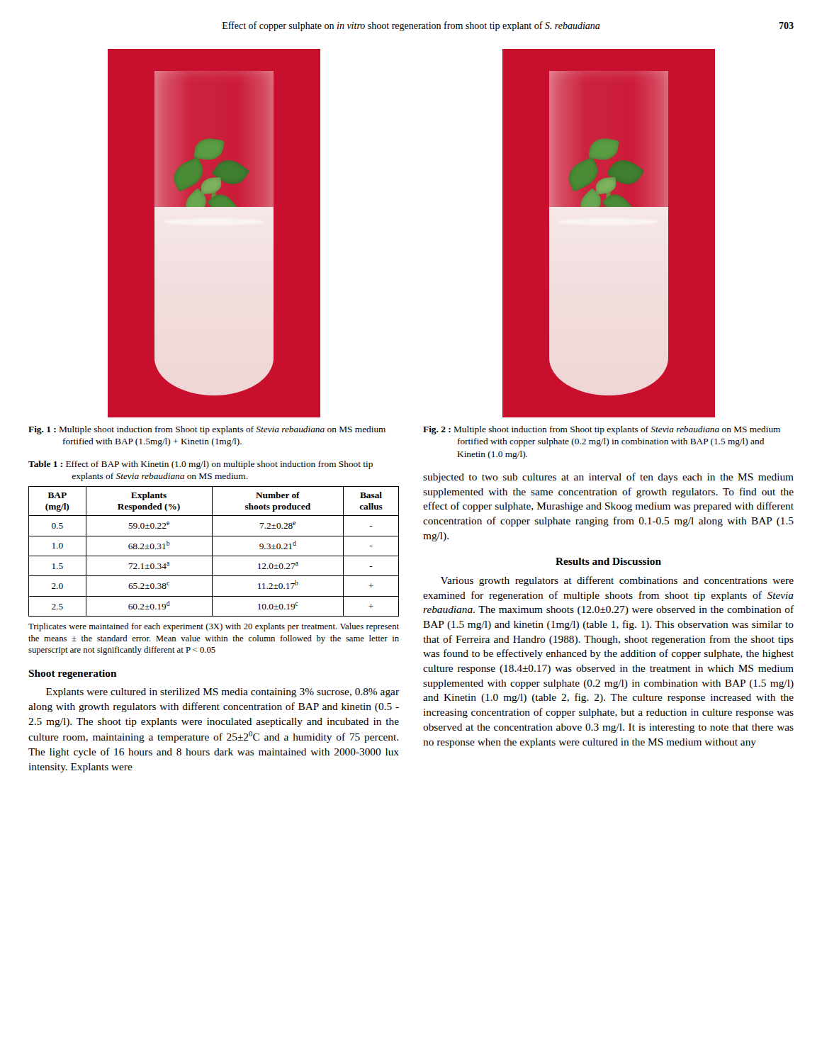Effect of copper sulphate on in vitro shoot regeneration from shoot tip explant of S. rebaudiana 703
Fig. 1 : Multiple shoot induction from Shoot tip explants of Stevia rebaudiana on MS medium fortified with BAP (1.5mg/l) + Kinetin (1mg/l).
Table 1 : Effect of BAP with Kinetin (1.0 mg/l) on multiple shoot induction from Shoot tip explants of Stevia rebaudiana on MS medium.
| BAP (mg/l) | Explants Responded (%) | Number of shoots produced | Basal callus |
| --- | --- | --- | --- |
| 0.5 | 59.0±0.22 e | 7.2±0.28 e | - |
| 1.0 | 68.2±0.31 b | 9.3±0.21 d | - |
| 1.5 | 72.1±0.34 a | 12.0±0.27 a | - |
| 2.0 | 65.2±0.38 c | 11.2±0.17 b | + |
| 2.5 | 60.2±0.19 d | 10.0±0.19 c | + |
Triplicates were maintained for each experiment (3X) with 20 explants per treatment. Values represent the means ± the standard error. Mean value within the column followed by the same letter in superscript are not significantly different at P < 0.05
Shoot regeneration
Explants were cultured in sterilized MS media containing 3% sucrose, 0.8% agar along with growth regulators with different concentration of BAP and kinetin (0.5 - 2.5 mg/l). The shoot tip explants were inoculated aseptically and incubated in the culture room, maintaining a temperature of 25±20C and a humidity of 75 percent. The light cycle of 16 hours and 8 hours dark was maintained with 2000-3000 lux intensity. Explants were
Fig. 2 : Multiple shoot induction from Shoot tip explants of Stevia rebaudiana on MS medium fortified with copper sulphate (0.2 mg/l) in combination with BAP (1.5 mg/l) and Kinetin (1.0 mg/l).
subjected to two sub cultures at an interval of ten days each in the MS medium supplemented with the same concentration of growth regulators. To find out the effect of copper sulphate, Murashige and Skoog medium was prepared with different concentration of copper sulphate ranging from 0.1-0.5 mg/l along with BAP (1.5 mg/l).
Results and Discussion
Various growth regulators at different combinations and concentrations were examined for regeneration of multiple shoots from shoot tip explants of Stevia rebaudiana. The maximum shoots (12.0±0.27) were observed in the combination of BAP (1.5 mg/l) and kinetin (1mg/l) (table 1, fig. 1). This observation was similar to that of Ferreira and Handro (1988). Though, shoot regeneration from the shoot tips was found to be effectively enhanced by the addition of copper sulphate, the highest culture response (18.4±0.17) was observed in the treatment in which MS medium supplemented with copper sulphate (0.2 mg/l) in combination with BAP (1.5 mg/l) and Kinetin (1.0 mg/l) (table 2, fig. 2). The culture response increased with the increasing concentration of copper sulphate, but a reduction in culture response was observed at the concentration above 0.3 mg/l. It is interesting to note that there was no response when the explants were cultured in the MS medium without any